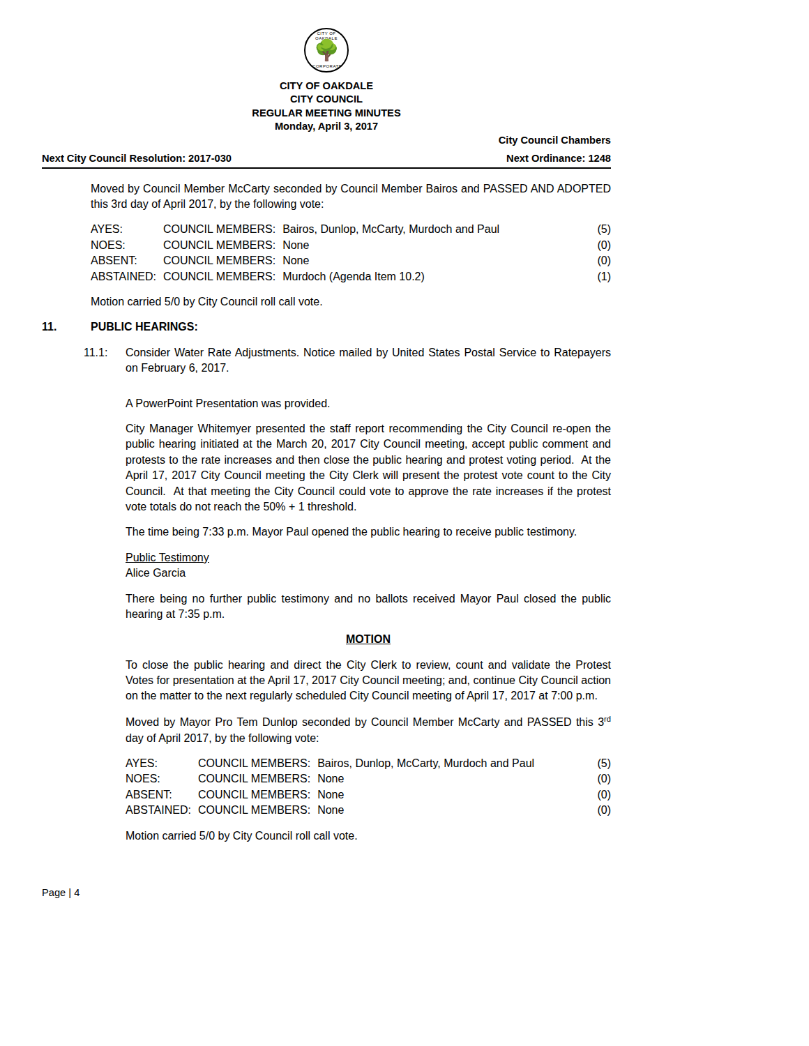CITY OF OAKDALE 🌳 INCORPORATED
CITY OF OAKDALE
CITY COUNCIL
REGULAR MEETING MINUTES
Monday, April 3, 2017
City Council Chambers
Next City Council Resolution: 2017-030 Next Ordinance: 1248
Moved by Council Member McCarty seconded by Council Member Bairos and PASSED AND ADOPTED this 3rd day of April 2017, by the following vote:
| AYES: | COUNCIL MEMBERS: | Bairos, Dunlop, McCarty, Murdoch and Paul | (5) |
| NOES: | COUNCIL MEMBERS: | None | (0) |
| ABSENT: | COUNCIL MEMBERS: | None | (0) |
| ABSTAINED: | COUNCIL MEMBERS: | Murdoch (Agenda Item 10.2) | (1) |
Motion carried 5/0 by City Council roll call vote.
11.
PUBLIC HEARINGS:
11.1:
Consider Water Rate Adjustments. Notice mailed by United States Postal Service to Ratepayers on February 6, 2017.
A PowerPoint Presentation was provided.
City Manager Whitemyer presented the staff report recommending the City Council re-open the public hearing initiated at the March 20, 2017 City Council meeting, accept public comment and protests to the rate increases and then close the public hearing and protest voting period. At the April 17, 2017 City Council meeting the City Clerk will present the protest vote count to the City Council. At that meeting the City Council could vote to approve the rate increases if the protest vote totals do not reach the 50% + 1 threshold.
The time being 7:33 p.m. Mayor Paul opened the public hearing to receive public testimony.
Public Testimony
Alice Garcia
There being no further public testimony and no ballots received Mayor Paul closed the public hearing at 7:35 p.m.
MOTION
To close the public hearing and direct the City Clerk to review, count and validate the Protest Votes for presentation at the April 17, 2017 City Council meeting; and, continue City Council action on the matter to the next regularly scheduled City Council meeting of April 17, 2017 at 7:00 p.m.
Moved by Mayor Pro Tem Dunlop seconded by Council Member McCarty and PASSED this 3rd day of April 2017, by the following vote:
| AYES: | COUNCIL MEMBERS: | Bairos, Dunlop, McCarty, Murdoch and Paul | (5) |
| NOES: | COUNCIL MEMBERS: | None | (0) |
| ABSENT: | COUNCIL MEMBERS: | None | (0) |
| ABSTAINED: | COUNCIL MEMBERS: | None | (0) |
Motion carried 5/0 by City Council roll call vote.
Page | 4